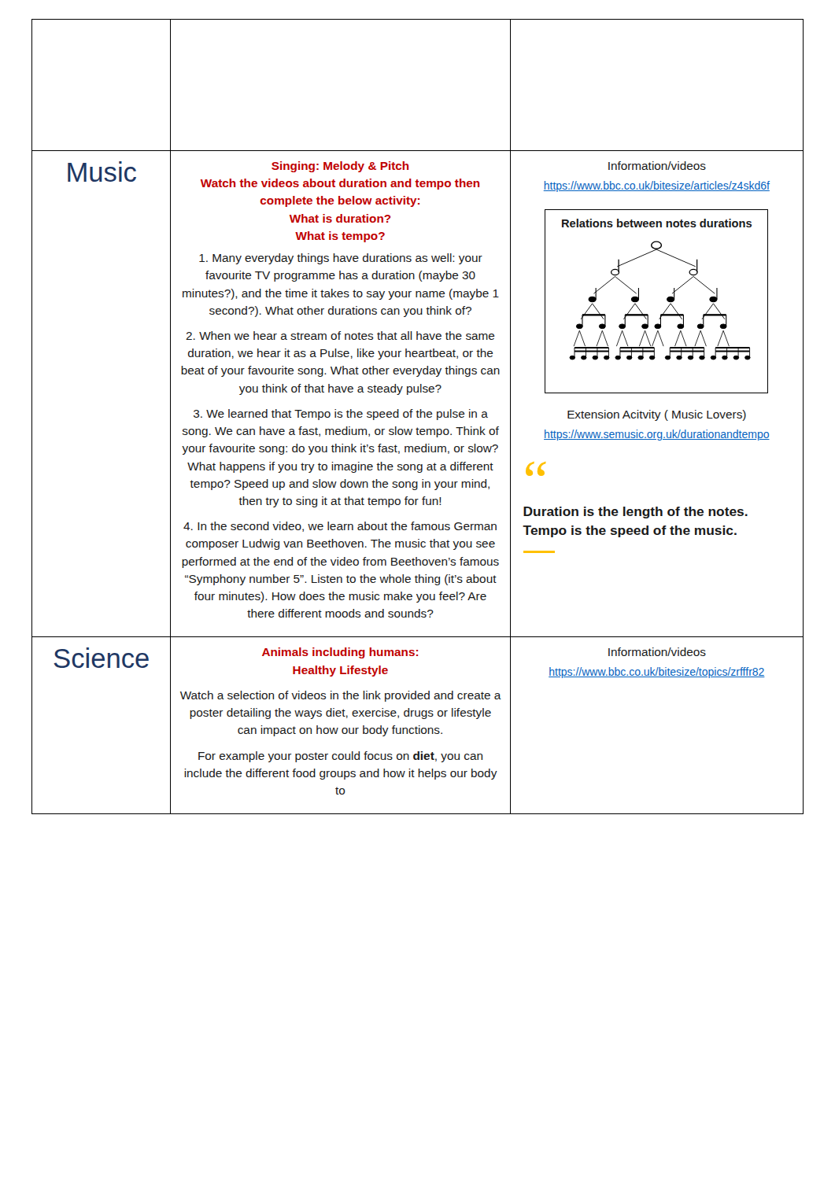| Music | Singing: Melody & Pitch Watch the videos about duration and tempo then complete the below activity: What is duration? What is tempo? Many everyday things have durations as well: your favourite TV programme has a duration (maybe 30 minutes?), and the time it takes to say your name (maybe 1 second?). What other durations can you think of? When we hear a stream of notes that all have the same duration, we hear it as a Pulse, like your heartbeat, or the beat of your favourite song. What other everyday things can you think of that have a steady pulse? We learned that Tempo is the speed of the pulse in a song. We can have a fast, medium, or slow tempo. Think of your favourite song: do you think it’s fast, medium, or slow? What happens if you try to imagine the song at a different tempo? Speed up and slow down the song in your mind, then try to sing it at that tempo for fun! In the second video, we learn about the famous German composer Ludwig van Beethoven. The music that you see performed at the end of the video from Beethoven’s famous “Symphony number 5”. Listen to the whole thing (it’s about four minutes). How does the music make you feel? Are there different moods and sounds? | Information/videos https://www.bbc.co.uk/bitesize/articles/z4skd6f Relations between notes durations Extension Acitvity ( Music Lovers) https://www.semusic.org.uk/durationandtempo “ Duration is the length of the notes. Tempo is the speed of the music. |
| Science | Animals including humans: Healthy Lifestyle Watch a selection of videos in the link provided and create a poster detailing the ways diet, exercise, drugs or lifestyle can impact on how our body functions. For example your poster could focus on diet , you can include the different food groups and how it helps our body to | Information/videos https://www.bbc.co.uk/bitesize/topics/zrfffr82 |